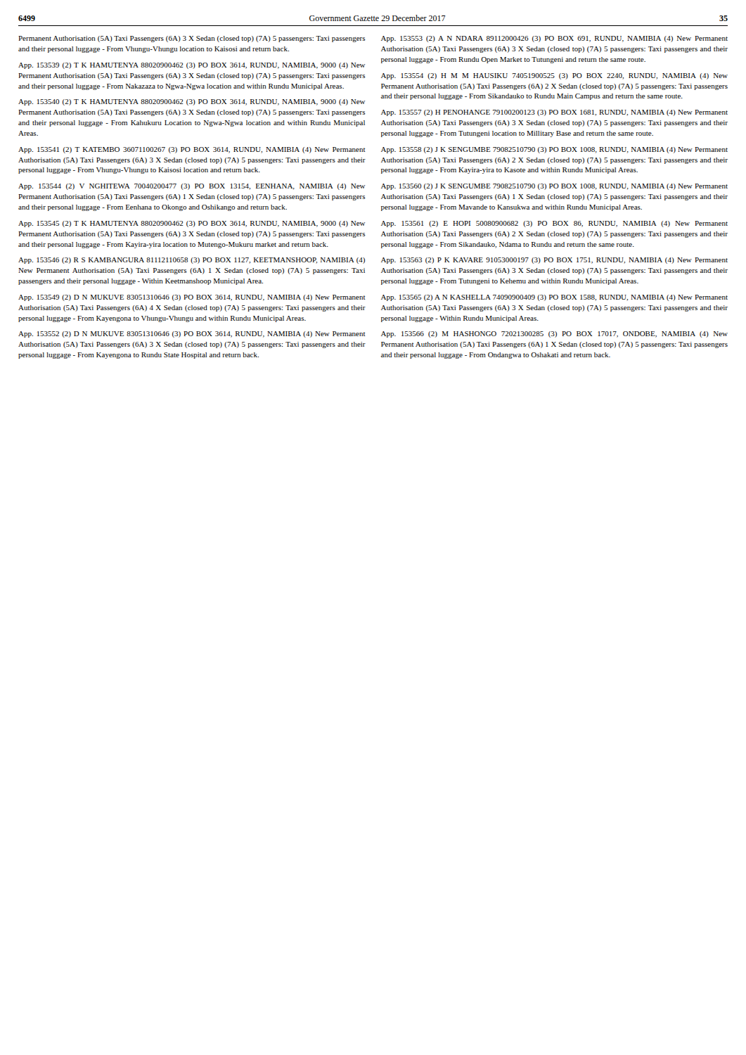6499
Government Gazette 29 December 2017
35
Permanent Authorisation (5A) Taxi Passengers (6A) 3 X Sedan (closed top) (7A) 5 passengers: Taxi passengers and their personal luggage - From Vhungu-Vhungu location to Kaisosi and return back.
App. 153539 (2) T K HAMUTENYA 88020900462 (3) PO BOX 3614, RUNDU, NAMIBIA, 9000 (4) New Permanent Authorisation (5A) Taxi Passengers (6A) 3 X Sedan (closed top) (7A) 5 passengers: Taxi passengers and their personal luggage - From Nakazaza to Ngwa-Ngwa location and within Rundu Municipal Areas.
App. 153540 (2) T K HAMUTENYA 88020900462 (3) PO BOX 3614, RUNDU, NAMIBIA, 9000 (4) New Permanent Authorisation (5A) Taxi Passengers (6A) 3 X Sedan (closed top) (7A) 5 passengers: Taxi passengers and their personal luggage - From Kahukuru Location to Ngwa-Ngwa location and within Rundu Municipal Areas.
App. 153541 (2) T KATEMBO 36071100267 (3) PO BOX 3614, RUNDU, NAMIBIA (4) New Permanent Authorisation (5A) Taxi Passengers (6A) 3 X Sedan (closed top) (7A) 5 passengers: Taxi passengers and their personal luggage - From Vhungu-Vhungu to Kaisosi location and return back.
App. 153544 (2) V NGHITEWA 70040200477 (3) PO BOX 13154, EENHANA, NAMIBIA (4) New Permanent Authorisation (5A) Taxi Passengers (6A) 1 X Sedan (closed top) (7A) 5 passengers: Taxi passengers and their personal luggage - From Eenhana to Okongo and Oshikango and return back.
App. 153545 (2) T K HAMUTENYA 88020900462 (3) PO BOX 3614, RUNDU, NAMIBIA, 9000 (4) New Permanent Authorisation (5A) Taxi Passengers (6A) 3 X Sedan (closed top) (7A) 5 passengers: Taxi passengers and their personal luggage - From Kayira-yira location to Mutengo-Mukuru market and return back.
App. 153546 (2) R S KAMBANGURA 81112110658 (3) PO BOX 1127, KEETMANSHOOP, NAMIBIA (4) New Permanent Authorisation (5A) Taxi Passengers (6A) 1 X Sedan (closed top) (7A) 5 passengers: Taxi passengers and their personal luggage - Within Keetmanshoop Municipal Area.
App. 153549 (2) D N MUKUVE 83051310646 (3) PO BOX 3614, RUNDU, NAMIBIA (4) New Permanent Authorisation (5A) Taxi Passengers (6A) 4 X Sedan (closed top) (7A) 5 passengers: Taxi passengers and their personal luggage - From Kayengona to Vhungu-Vhungu and within Rundu Municipal Areas.
App. 153552 (2) D N MUKUVE 83051310646 (3) PO BOX 3614, RUNDU, NAMIBIA (4) New Permanent Authorisation (5A) Taxi Passengers (6A) 3 X Sedan (closed top) (7A) 5 passengers: Taxi passengers and their personal luggage - From Kayengona to Rundu State Hospital and return back.
App. 153553 (2) A N NDARA 89112000426 (3) PO BOX 691, RUNDU, NAMIBIA (4) New Permanent Authorisation (5A) Taxi Passengers (6A) 3 X Sedan (closed top) (7A) 5 passengers: Taxi passengers and their personal luggage - From Rundu Open Market to Tutungeni and return the same route.
App. 153554 (2) H M M HAUSIKU 74051900525 (3) PO BOX 2240, RUNDU, NAMIBIA (4) New Permanent Authorisation (5A) Taxi Passengers (6A) 2 X Sedan (closed top) (7A) 5 passengers: Taxi passengers and their personal luggage - From Sikandauko to Rundu Main Campus and return the same route.
App. 153557 (2) H PENOHANGE 79100200123 (3) PO BOX 1681, RUNDU, NAMIBIA (4) New Permanent Authorisation (5A) Taxi Passengers (6A) 3 X Sedan (closed top) (7A) 5 passengers: Taxi passengers and their personal luggage - From Tutungeni location to Millitary Base and return the same route.
App. 153558 (2) J K SENGUMBE 79082510790 (3) PO BOX 1008, RUNDU, NAMIBIA (4) New Permanent Authorisation (5A) Taxi Passengers (6A) 2 X Sedan (closed top) (7A) 5 passengers: Taxi passengers and their personal luggage - From Kayira-yira to Kasote and within Rundu Municipal Areas.
App. 153560 (2) J K SENGUMBE 79082510790 (3) PO BOX 1008, RUNDU, NAMIBIA (4) New Permanent Authorisation (5A) Taxi Passengers (6A) 1 X Sedan (closed top) (7A) 5 passengers: Taxi passengers and their personal luggage - From Mavande to Kansukwa and within Rundu Municipal Areas.
App. 153561 (2) E HOPI 50080900682 (3) PO BOX 86, RUNDU, NAMIBIA (4) New Permanent Authorisation (5A) Taxi Passengers (6A) 2 X Sedan (closed top) (7A) 5 passengers: Taxi passengers and their personal luggage - From Sikandauko, Ndama to Rundu and return the same route.
App. 153563 (2) P K KAVARE 91053000197 (3) PO BOX 1751, RUNDU, NAMIBIA (4) New Permanent Authorisation (5A) Taxi Passengers (6A) 3 X Sedan (closed top) (7A) 5 passengers: Taxi passengers and their personal luggage - From Tutungeni to Kehemu and within Rundu Municipal Areas.
App. 153565 (2) A N KASHELLA 74090900409 (3) PO BOX 1588, RUNDU, NAMIBIA (4) New Permanent Authorisation (5A) Taxi Passengers (6A) 3 X Sedan (closed top) (7A) 5 passengers: Taxi passengers and their personal luggage - Within Rundu Municipal Areas.
App. 153566 (2) M HASHONGO 72021300285 (3) PO BOX 17017, ONDOBE, NAMIBIA (4) New Permanent Authorisation (5A) Taxi Passengers (6A) 1 X Sedan (closed top) (7A) 5 passengers: Taxi passengers and their personal luggage - From Ondangwa to Oshakati and return back.